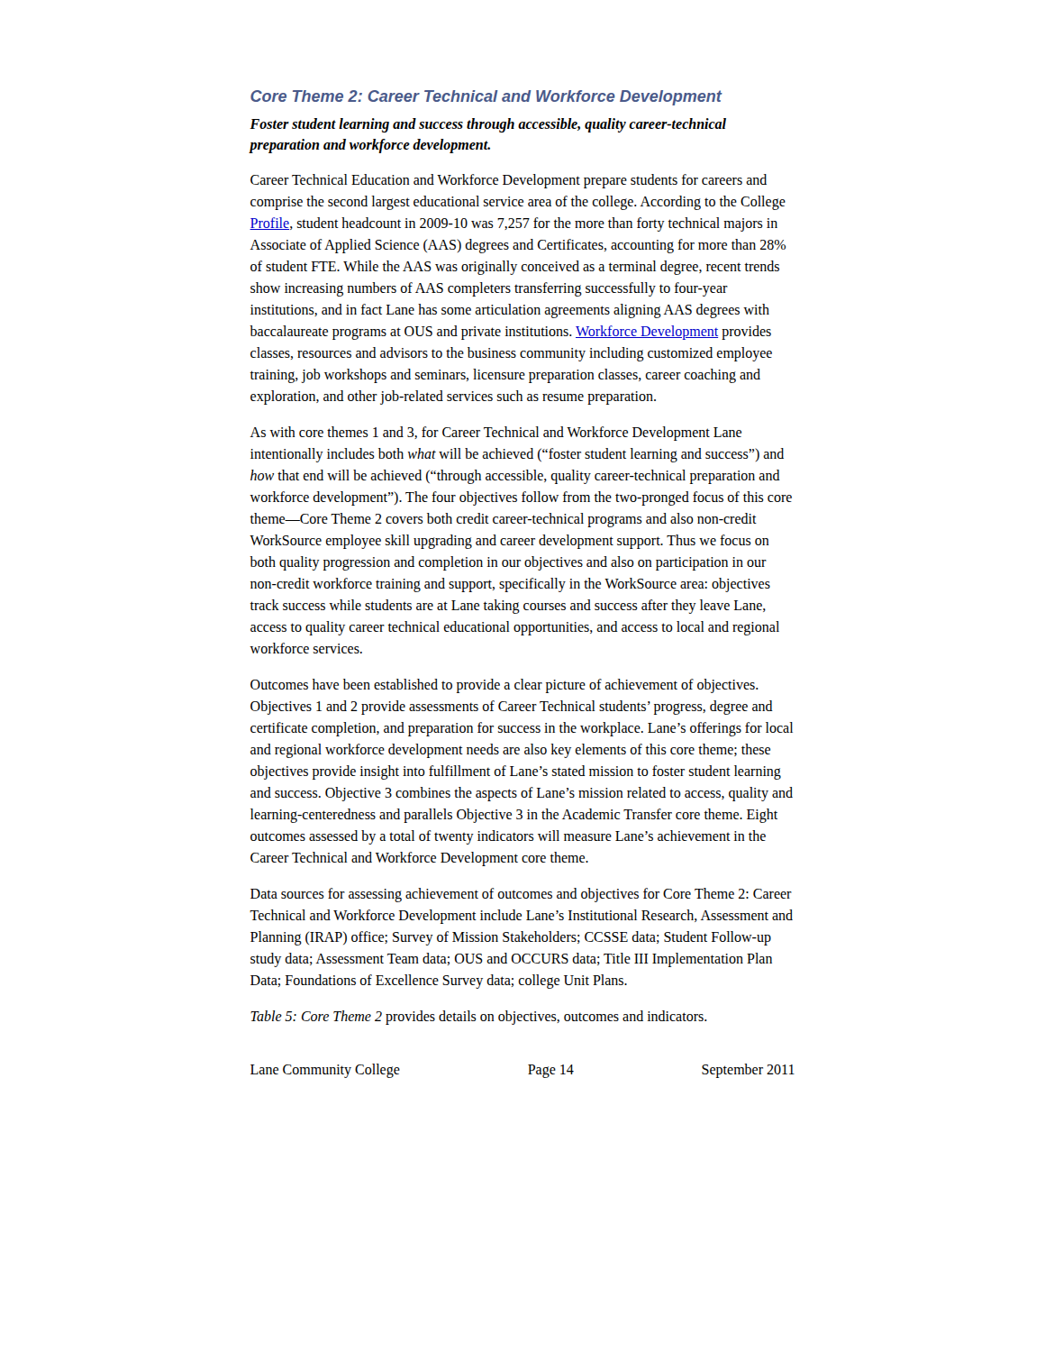Core Theme 2: Career Technical and Workforce Development
Foster student learning and success through accessible, quality career-technical preparation and workforce development.
Career Technical Education and Workforce Development prepare students for careers and comprise the second largest educational service area of the college. According to the College Profile, student headcount in 2009-10 was 7,257 for the more than forty technical majors in Associate of Applied Science (AAS) degrees and Certificates, accounting for more than 28% of student FTE. While the AAS was originally conceived as a terminal degree, recent trends show increasing numbers of AAS completers transferring successfully to four-year institutions, and in fact Lane has some articulation agreements aligning AAS degrees with baccalaureate programs at OUS and private institutions. Workforce Development provides classes, resources and advisors to the business community including customized employee training, job workshops and seminars, licensure preparation classes, career coaching and exploration, and other job-related services such as resume preparation.
As with core themes 1 and 3, for Career Technical and Workforce Development Lane intentionally includes both what will be achieved (“foster student learning and success”) and how that end will be achieved (“through accessible, quality career-technical preparation and workforce development”). The four objectives follow from the two-pronged focus of this core theme—Core Theme 2 covers both credit career-technical programs and also non-credit WorkSource employee skill upgrading and career development support. Thus we focus on both quality progression and completion in our objectives and also on participation in our non-credit workforce training and support, specifically in the WorkSource area: objectives track success while students are at Lane taking courses and success after they leave Lane, access to quality career technical educational opportunities, and access to local and regional workforce services.
Outcomes have been established to provide a clear picture of achievement of objectives. Objectives 1 and 2 provide assessments of Career Technical students’ progress, degree and certificate completion, and preparation for success in the workplace. Lane’s offerings for local and regional workforce development needs are also key elements of this core theme; these objectives provide insight into fulfillment of Lane’s stated mission to foster student learning and success. Objective 3 combines the aspects of Lane’s mission related to access, quality and learning-centeredness and parallels Objective 3 in the Academic Transfer core theme. Eight outcomes assessed by a total of twenty indicators will measure Lane’s achievement in the Career Technical and Workforce Development core theme.
Data sources for assessing achievement of outcomes and objectives for Core Theme 2: Career Technical and Workforce Development include Lane’s Institutional Research, Assessment and Planning (IRAP) office; Survey of Mission Stakeholders; CCSSE data; Student Follow-up study data; Assessment Team data; OUS and OCCURS data; Title III Implementation Plan Data; Foundations of Excellence Survey data; college Unit Plans.
Table 5: Core Theme 2 provides details on objectives, outcomes and indicators.
Lane Community College Page 14 September 2011